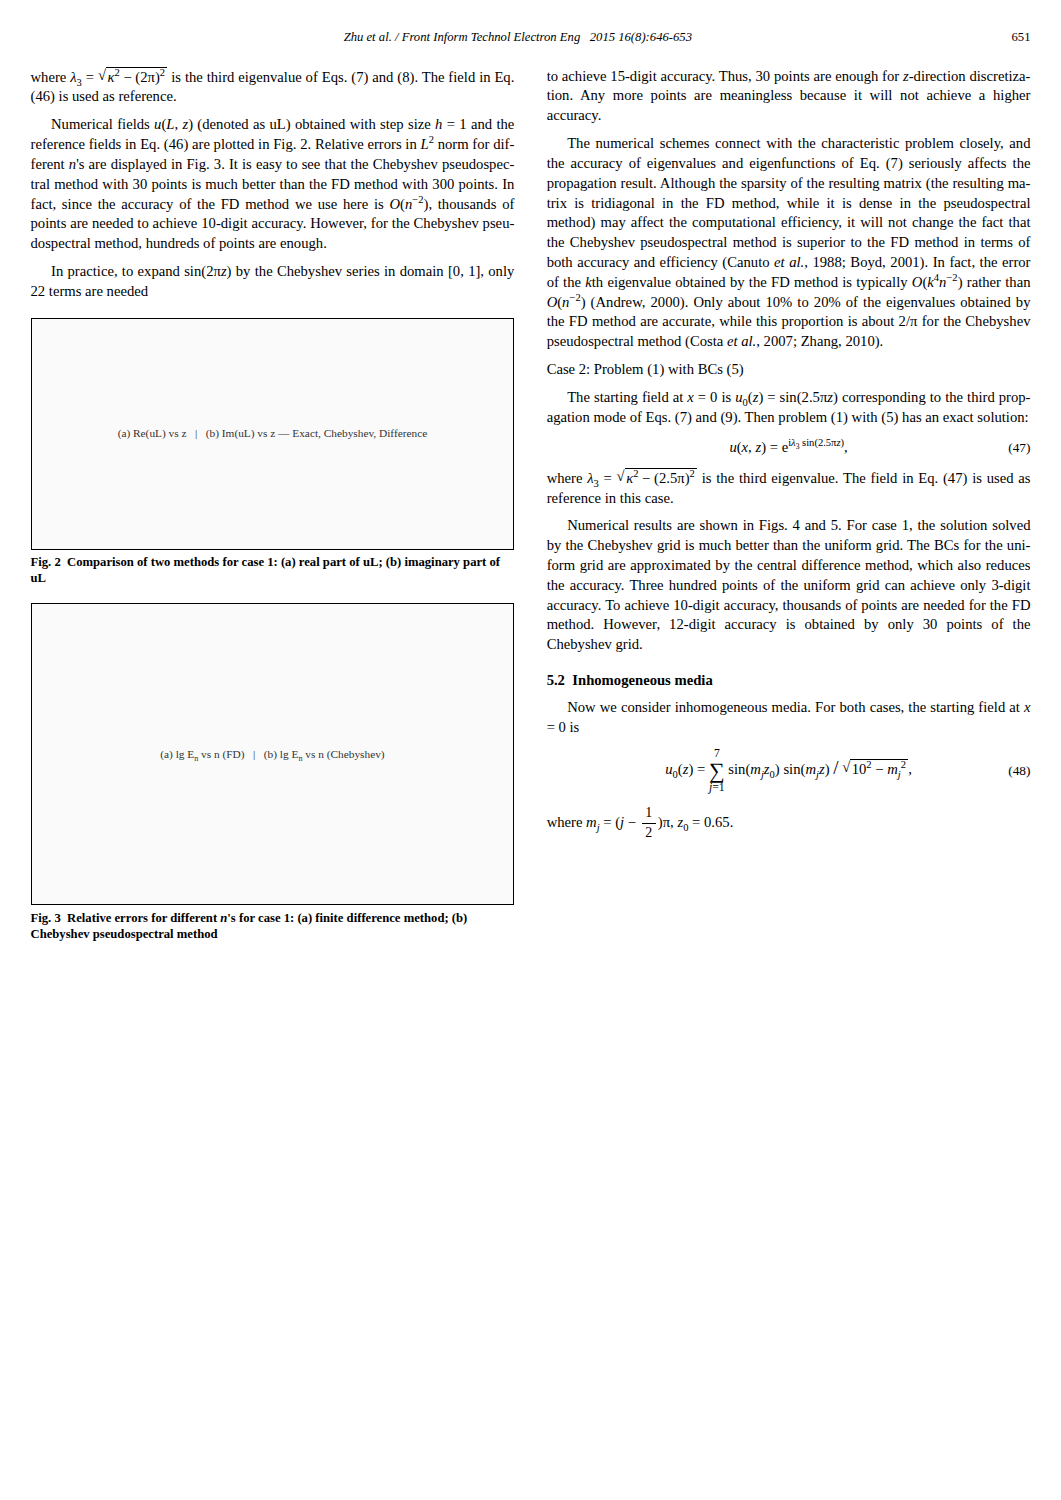Zhu et al. / Front Inform Technol Electron Eng 2015 16(8):646-653
651
where λ3 = κ2 − (2π)2 is the third eigenvalue of Eqs. (7) and (8). The field in Eq. (46) is used as reference.
Numerical fields u(L, z) (denoted as uL) obtained with step size h = 1 and the reference fields in Eq. (46) are plotted in Fig. 2. Relative errors in L2 norm for different n's are displayed in Fig. 3. It is easy to see that the Chebyshev pseudospectral method with 30 points is much better than the FD method with 300 points. In fact, since the accuracy of the FD method we use here is O(n−2), thousands of points are needed to achieve 10-digit accuracy. However, for the Chebyshev pseudospectral method, hundreds of points are enough.
In practice, to expand sin(2πz) by the Chebyshev series in domain [0, 1], only 22 terms are needed
(a) Re(uL) vs z | (b) Im(uL) vs z — Exact, Chebyshev, Difference
Fig. 2 Comparison of two methods for case 1: (a) real part of uL; (b) imaginary part of uL
(a) lg En vs n (FD) | (b) lg En vs n (Chebyshev)
Fig. 3 Relative errors for different n's for case 1: (a) finite difference method; (b) Chebyshev pseudospectral method
to achieve 15-digit accuracy. Thus, 30 points are enough for z-direction discretization. Any more points are meaningless because it will not achieve a higher accuracy.
The numerical schemes connect with the characteristic problem closely, and the accuracy of eigenvalues and eigenfunctions of Eq. (7) seriously affects the propagation result. Although the sparsity of the resulting matrix (the resulting matrix is tridiagonal in the FD method, while it is dense in the pseudospectral method) may affect the computational efficiency, it will not change the fact that the Chebyshev pseudospectral method is superior to the FD method in terms of both accuracy and efficiency (Canuto et al., 1988; Boyd, 2001). In fact, the error of the kth eigenvalue obtained by the FD method is typically O(k4n−2) rather than O(n−2) (Andrew, 2000). Only about 10% to 20% of the eigenvalues obtained by the FD method are accurate, while this proportion is about 2/π for the Chebyshev pseudospectral method (Costa et al., 2007; Zhang, 2010).
Case 2: Problem (1) with BCs (5)
The starting field at x = 0 is u0(z) = sin(2.5πz) corresponding to the third propagation mode of Eqs. (7) and (9). Then problem (1) with (5) has an exact solution:
u(x, z) = eiλ3 sin(2.5πz), (47)
where λ3 = κ2 − (2.5π)2 is the third eigenvalue. The field in Eq. (47) is used as reference in this case.
Numerical results are shown in Figs. 4 and 5. For case 1, the solution solved by the Chebyshev grid is much better than the uniform grid. The BCs for the uniform grid are approximated by the central difference method, which also reduces the accuracy. Three hundred points of the uniform grid can achieve only 3-digit accuracy. To achieve 10-digit accuracy, thousands of points are needed for the FD method. However, 12-digit accuracy is obtained by only 30 points of the Chebyshev grid.
5.2 Inhomogeneous media
Now we consider inhomogeneous media. For both cases, the starting field at x = 0 is
u0(z) = 7∑j=1 sin(mjz0) sin(mjz) / 102 − mj2, (48)
where mj = (j − 12)π, z0 = 0.65.